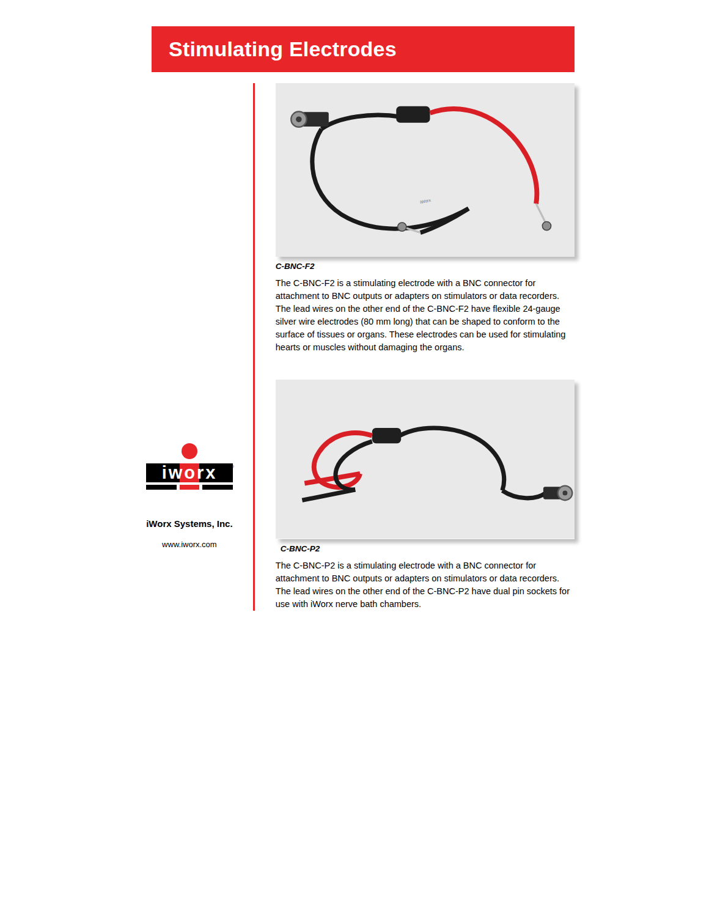Stimulating Electrodes
iworx ®
iWorx Systems, Inc.
www.iworx.com
iWorx
C-BNC-F2
The C-BNC-F2 is a stimulating electrode with a BNC connector for attachment to BNC outputs or adapters on stimulators or data recorders. The lead wires on the other end of the C-BNC-F2 have flexible 24-gauge silver wire electrodes (80 mm long) that can be shaped to conform to the surface of tissues or organs. These electrodes can be used for stimulating hearts or muscles without damaging the organs.
C-BNC-P2
The C-BNC-P2 is a stimulating electrode with a BNC connector for attachment to BNC outputs or adapters on stimulators or data recorders. The lead wires on the other end of the C-BNC-P2 have dual pin sockets for use with iWorx nerve bath chambers.